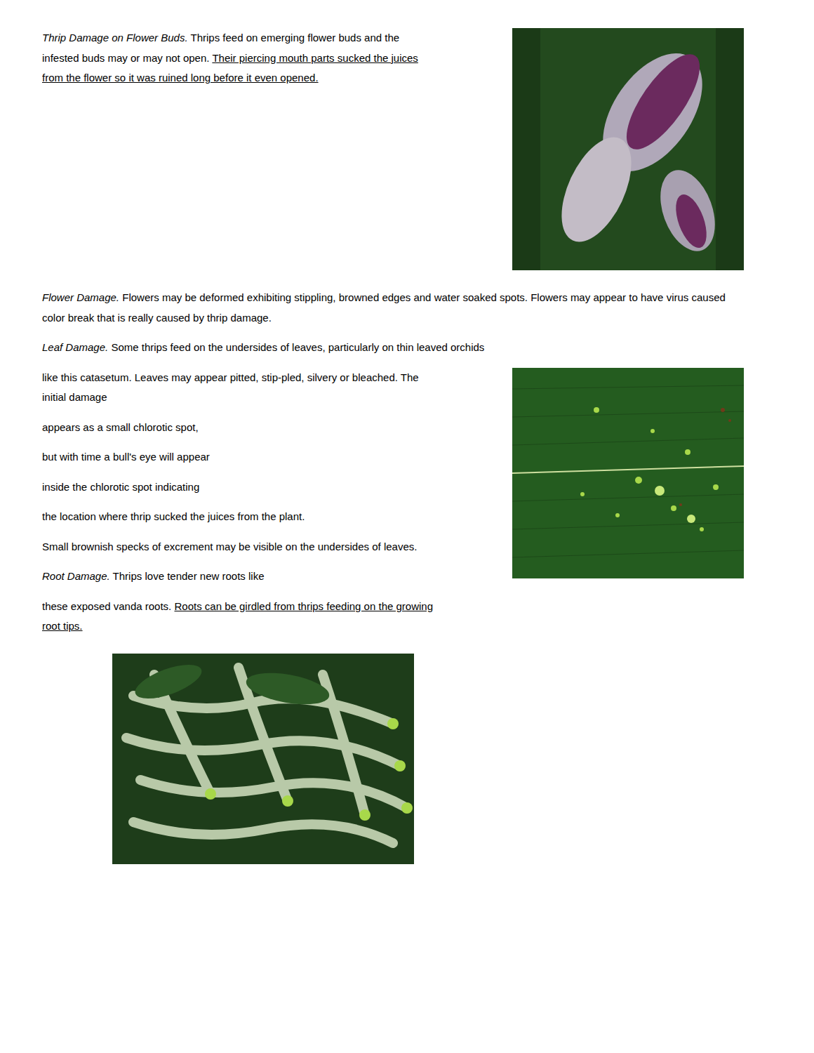Thrip Damage on Flower Buds. Thrips feed on emerging flower buds and the infested buds may or may not open. Their piercing mouth parts sucked the juices from the flower so it was ruined long before it even opened.
Flower Damage. Flowers may be deformed exhibiting stippling, browned edges and water soaked spots. Flowers may appear to have virus caused color break that is really caused by thrip damage.
Leaf Damage. Some thrips feed on the undersides of leaves, particularly on thin leaved orchids
like this catasetum. Leaves may appear pitted, stip-pled, silvery or bleached. The initial damage
appears as a small chlorotic spot,
but with time a bull's eye will appear
inside the chlorotic spot indicating
the location where thrip sucked the juices from the plant.
Small brownish specks of excrement may be visible on the undersides of leaves.
Root Damage. Thrips love tender new roots like
these exposed vanda roots. Roots can be girdled from thrips feeding on the growing root tips.